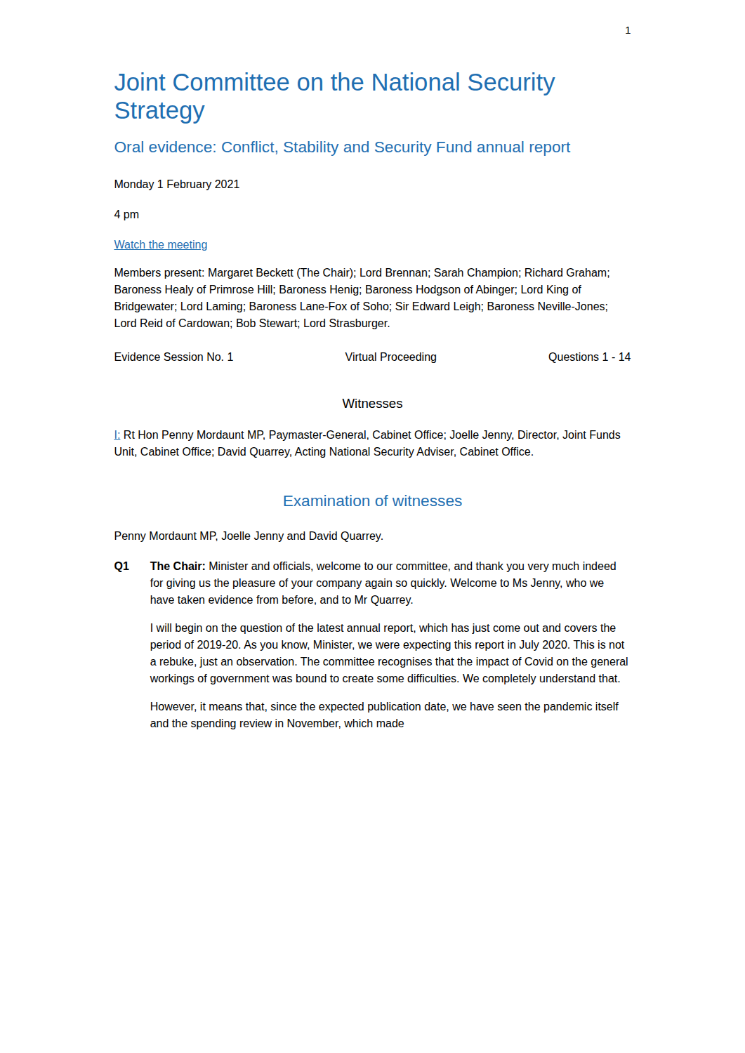1
Joint Committee on the National Security Strategy
Oral evidence: Conflict, Stability and Security Fund annual report
Monday 1 February 2021
4 pm
Watch the meeting
Members present: Margaret Beckett (The Chair); Lord Brennan; Sarah Champion; Richard Graham; Baroness Healy of Primrose Hill; Baroness Henig; Baroness Hodgson of Abinger; Lord King of Bridgewater; Lord Laming; Baroness Lane-Fox of Soho; Sir Edward Leigh; Baroness Neville-Jones; Lord Reid of Cardowan; Bob Stewart; Lord Strasburger.
Evidence Session No. 1 Virtual Proceeding Questions 1 - 14
Witnesses
I: Rt Hon Penny Mordaunt MP, Paymaster-General, Cabinet Office; Joelle Jenny, Director, Joint Funds Unit, Cabinet Office; David Quarrey, Acting National Security Adviser, Cabinet Office.
Examination of witnesses
Penny Mordaunt MP, Joelle Jenny and David Quarrey.
Q1
The Chair: Minister and officials, welcome to our committee, and thank you very much indeed for giving us the pleasure of your company again so quickly. Welcome to Ms Jenny, who we have taken evidence from before, and to Mr Quarrey.
I will begin on the question of the latest annual report, which has just come out and covers the period of 2019-20. As you know, Minister, we were expecting this report in July 2020. This is not a rebuke, just an observation. The committee recognises that the impact of Covid on the general workings of government was bound to create some difficulties. We completely understand that.
However, it means that, since the expected publication date, we have seen the pandemic itself and the spending review in November, which made